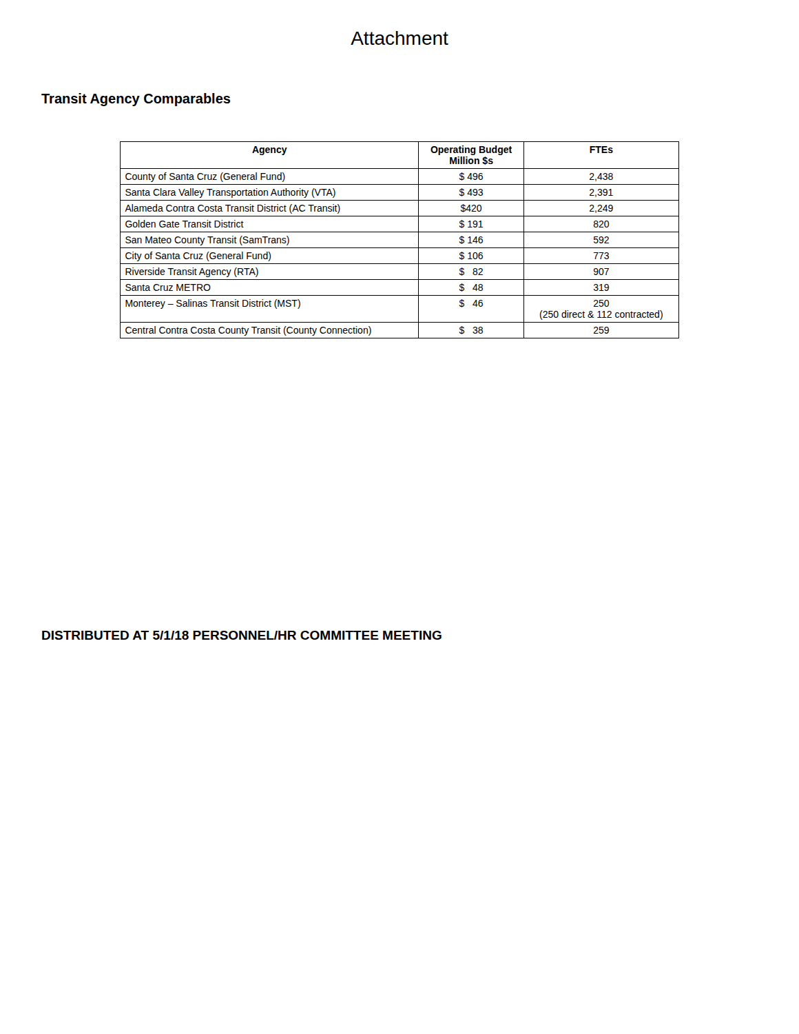Attachment
Transit Agency Comparables
| Agency | Operating Budget Million $s | FTEs |
| --- | --- | --- |
| County of Santa Cruz (General Fund) | $ 496 | 2,438 |
| Santa Clara Valley Transportation Authority (VTA) | $ 493 | 2,391 |
| Alameda Contra Costa Transit District (AC Transit) | $420 | 2,249 |
| Golden Gate Transit District | $ 191 | 820 |
| San Mateo County Transit (SamTrans) | $ 146 | 592 |
| City of Santa Cruz (General Fund) | $ 106 | 773 |
| Riverside Transit Agency (RTA) | $ 82 | 907 |
| Santa Cruz METRO | $ 48 | 319 |
| Monterey – Salinas Transit District (MST) | $ 46 | 250 (250 direct & 112 contracted) |
| Central Contra Costa County Transit (County Connection) | $ 38 | 259 |
DISTRIBUTED AT 5/1/18 PERSONNEL/HR COMMITTEE MEETING